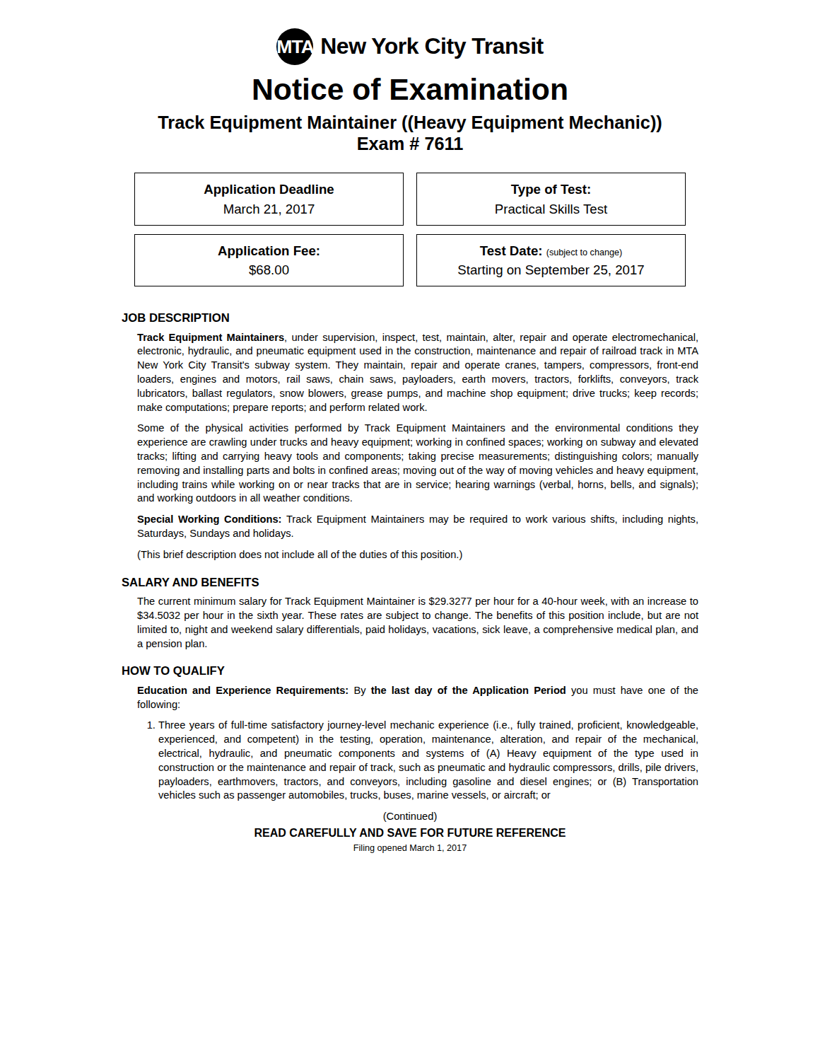MTA New York City Transit
Notice of Examination
Track Equipment Maintainer ((Heavy Equipment Mechanic))
Exam # 7611
| Application Deadline March 21, 2017 | Type of Test: Practical Skills Test |
| Application Fee: $68.00 | Test Date: (subject to change) Starting on September 25, 2017 |
JOB DESCRIPTION
Track Equipment Maintainers, under supervision, inspect, test, maintain, alter, repair and operate electromechanical, electronic, hydraulic, and pneumatic equipment used in the construction, maintenance and repair of railroad track in MTA New York City Transit's subway system. They maintain, repair and operate cranes, tampers, compressors, front-end loaders, engines and motors, rail saws, chain saws, payloaders, earth movers, tractors, forklifts, conveyors, track lubricators, ballast regulators, snow blowers, grease pumps, and machine shop equipment; drive trucks; keep records; make computations; prepare reports; and perform related work.
Some of the physical activities performed by Track Equipment Maintainers and the environmental conditions they experience are crawling under trucks and heavy equipment; working in confined spaces; working on subway and elevated tracks; lifting and carrying heavy tools and components; taking precise measurements; distinguishing colors; manually removing and installing parts and bolts in confined areas; moving out of the way of moving vehicles and heavy equipment, including trains while working on or near tracks that are in service; hearing warnings (verbal, horns, bells, and signals); and working outdoors in all weather conditions.
Special Working Conditions: Track Equipment Maintainers may be required to work various shifts, including nights, Saturdays, Sundays and holidays.
(This brief description does not include all of the duties of this position.)
SALARY AND BENEFITS
The current minimum salary for Track Equipment Maintainer is $29.3277 per hour for a 40-hour week, with an increase to $34.5032 per hour in the sixth year. These rates are subject to change. The benefits of this position include, but are not limited to, night and weekend salary differentials, paid holidays, vacations, sick leave, a comprehensive medical plan, and a pension plan.
HOW TO QUALIFY
Education and Experience Requirements: By the last day of the Application Period you must have one of the following:
Three years of full-time satisfactory journey-level mechanic experience (i.e., fully trained, proficient, knowledgeable, experienced, and competent) in the testing, operation, maintenance, alteration, and repair of the mechanical, electrical, hydraulic, and pneumatic components and systems of (A) Heavy equipment of the type used in construction or the maintenance and repair of track, such as pneumatic and hydraulic compressors, drills, pile drivers, payloaders, earthmovers, tractors, and conveyors, including gasoline and diesel engines; or (B) Transportation vehicles such as passenger automobiles, trucks, buses, marine vessels, or aircraft; or
(Continued)
READ CAREFULLY AND SAVE FOR FUTURE REFERENCE
Filing opened March 1, 2017